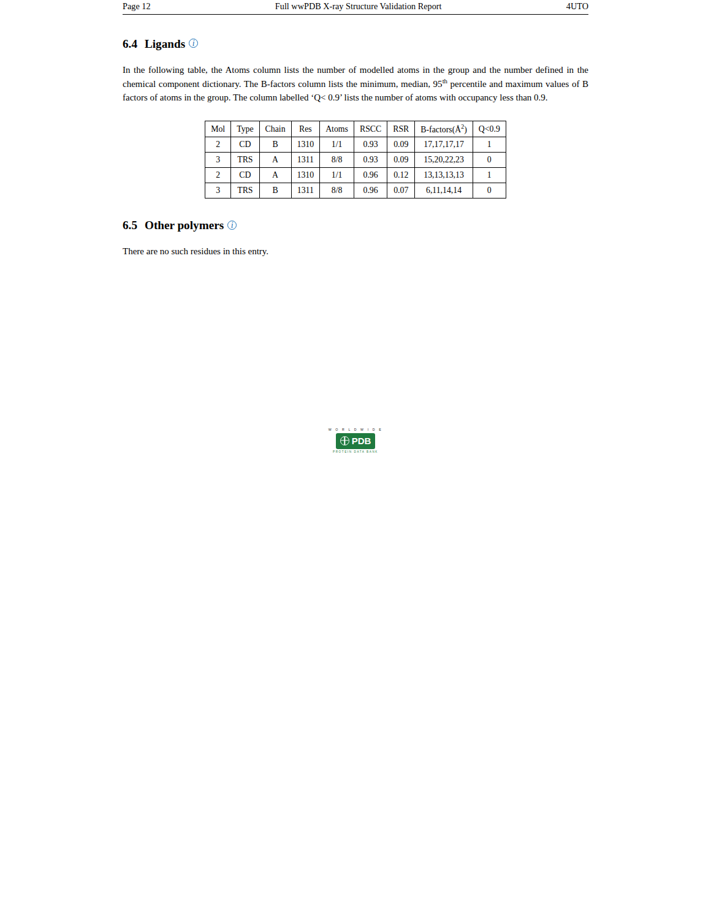Page 12
Full wwPDB X-ray Structure Validation Report
4UTO
6.4 Ligandsi
In the following table, the Atoms column lists the number of modelled atoms in the group and the number defined in the chemical component dictionary. The B-factors column lists the minimum, median, 95th percentile and maximum values of B factors of atoms in the group. The column labelled ‘Q< 0.9’ lists the number of atoms with occupancy less than 0.9.
| Mol | Type | Chain | Res | Atoms | RSCC | RSR | B-factors(Å 2 ) | Q<0.9 |
| --- | --- | --- | --- | --- | --- | --- | --- | --- |
| 2 | CD | B | 1310 | 1/1 | 0.93 | 0.09 | 17,17,17,17 | 1 |
| 3 | TRS | A | 1311 | 8/8 | 0.93 | 0.09 | 15,20,22,23 | 0 |
| 2 | CD | A | 1310 | 1/1 | 0.96 | 0.12 | 13,13,13,13 | 1 |
| 3 | TRS | B | 1311 | 8/8 | 0.96 | 0.07 | 6,11,14,14 | 0 |
6.5 Other polymersi
There are no such residues in this entry.
W O R L D W I D E
PDB
PROTEIN DATA BANK